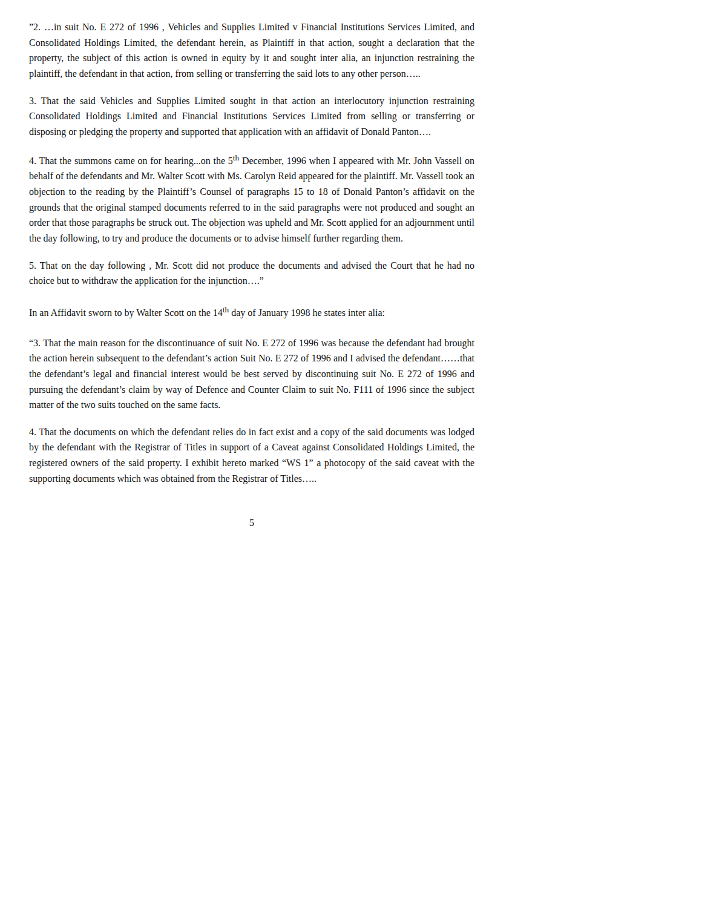”2. …in suit No. E 272 of 1996 , Vehicles and Supplies Limited v Financial Institutions Services Limited, and Consolidated Holdings Limited, the defendant herein, as Plaintiff in that action, sought a declaration that the property, the subject of this action is owned in equity by it and sought inter alia, an injunction restraining the plaintiff, the defendant in that action, from selling or transferring the said lots to any other person…..
3. That the said Vehicles and Supplies Limited sought in that action an interlocutory injunction restraining Consolidated Holdings Limited and Financial Institutions Services Limited from selling or transferring or disposing or pledging the property and supported that application with an affidavit of Donald Panton….
4. That the summons came on for hearing...on the 5th December, 1996 when I appeared with Mr. John Vassell on behalf of the defendants and Mr. Walter Scott with Ms. Carolyn Reid appeared for the plaintiff. Mr. Vassell took an objection to the reading by the Plaintiff’s Counsel of paragraphs 15 to 18 of Donald Panton’s affidavit on the grounds that the original stamped documents referred to in the said paragraphs were not produced and sought an order that those paragraphs be struck out. The objection was upheld and Mr. Scott applied for an adjournment until the day following, to try and produce the documents or to advise himself further regarding them.
5. That on the day following , Mr. Scott did not produce the documents and advised the Court that he had no choice but to withdraw the application for the injunction….”
In an Affidavit sworn to by Walter Scott on the 14th day of January 1998 he states inter alia:
“3. That the main reason for the discontinuance of suit No. E 272 of 1996 was because the defendant had brought the action herein subsequent to the defendant’s action Suit No. E 272 of 1996 and I advised the defendant……that the defendant’s legal and financial interest would be best served by discontinuing suit No. E 272 of 1996 and pursuing the defendant’s claim by way of Defence and Counter Claim to suit No. F111 of 1996 since the subject matter of the two suits touched on the same facts.
4. That the documents on which the defendant relies do in fact exist and a copy of the said documents was lodged by the defendant with the Registrar of Titles in support of a Caveat against Consolidated Holdings Limited, the registered owners of the said property. I exhibit hereto marked “WS 1” a photocopy of the said caveat with the supporting documents which was obtained from the Registrar of Titles…..
5